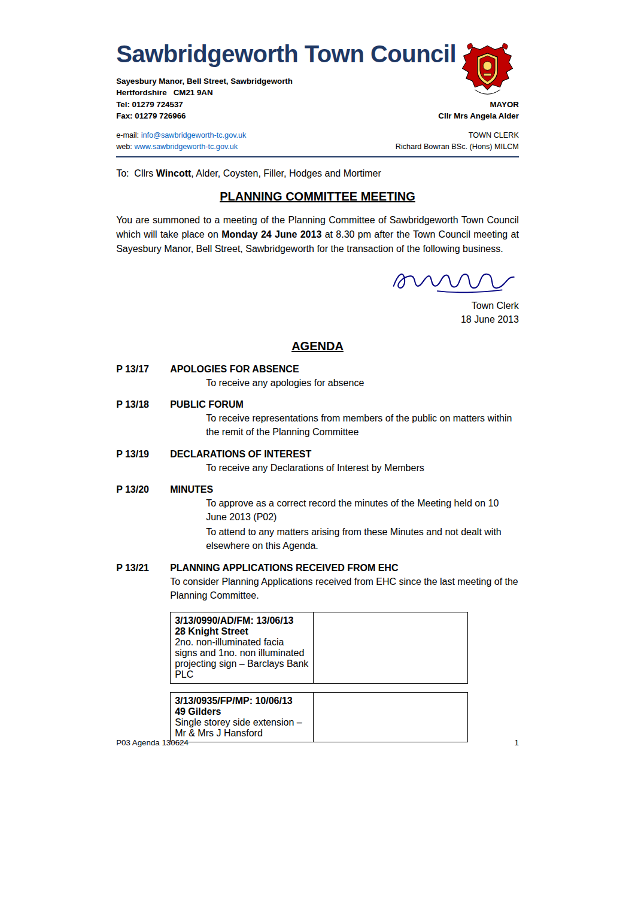Sawbridgeworth Town Council
Sayesbury Manor, Bell Street, Sawbridgeworth
Hertfordshire CM21 9AN
Tel: 01279 724537 MAYOR
Fax: 01279 726966 Cllr Mrs Angela Alder
e-mail: info@sawbridgeworth-tc.gov.uk TOWN CLERK
web: www.sawbridgeworth-tc.gov.uk Richard Bowran BSc. (Hons) MILCM
To: Cllrs Wincott, Alder, Coysten, Filler, Hodges and Mortimer
PLANNING COMMITTEE MEETING
You are summoned to a meeting of the Planning Committee of Sawbridgeworth Town Council which will take place on Monday 24 June 2013 at 8.30 pm after the Town Council meeting at Sayesbury Manor, Bell Street, Sawbridgeworth for the transaction of the following business.
Town Clerk
18 June 2013
AGENDA
P 13/17
APOLOGIES FOR ABSENCE
To receive any apologies for absence
P 13/18
PUBLIC FORUM
To receive representations from members of the public on matters within the remit of the Planning Committee
P 13/19
DECLARATIONS OF INTEREST
To receive any Declarations of Interest by Members
P 13/20
MINUTES
To approve as a correct record the minutes of the Meeting held on 10 June 2013 (P02)
To attend to any matters arising from these Minutes and not dealt with elsewhere on this Agenda.
P 13/21
PLANNING APPLICATIONS RECEIVED FROM EHC
To consider Planning Applications received from EHC since the last meeting of the Planning Committee.
| 3/13/0990/AD/FM: 13/06/13 28 Knight Street 2no. non-illuminated facia signs and 1no. non illuminated projecting sign – Barclays Bank PLC | |
| 3/13/0935/FP/MP: 10/06/13 49 Gilders Single storey side extension – Mr & Mrs J Hansford | |
P03 Agenda 130624 1